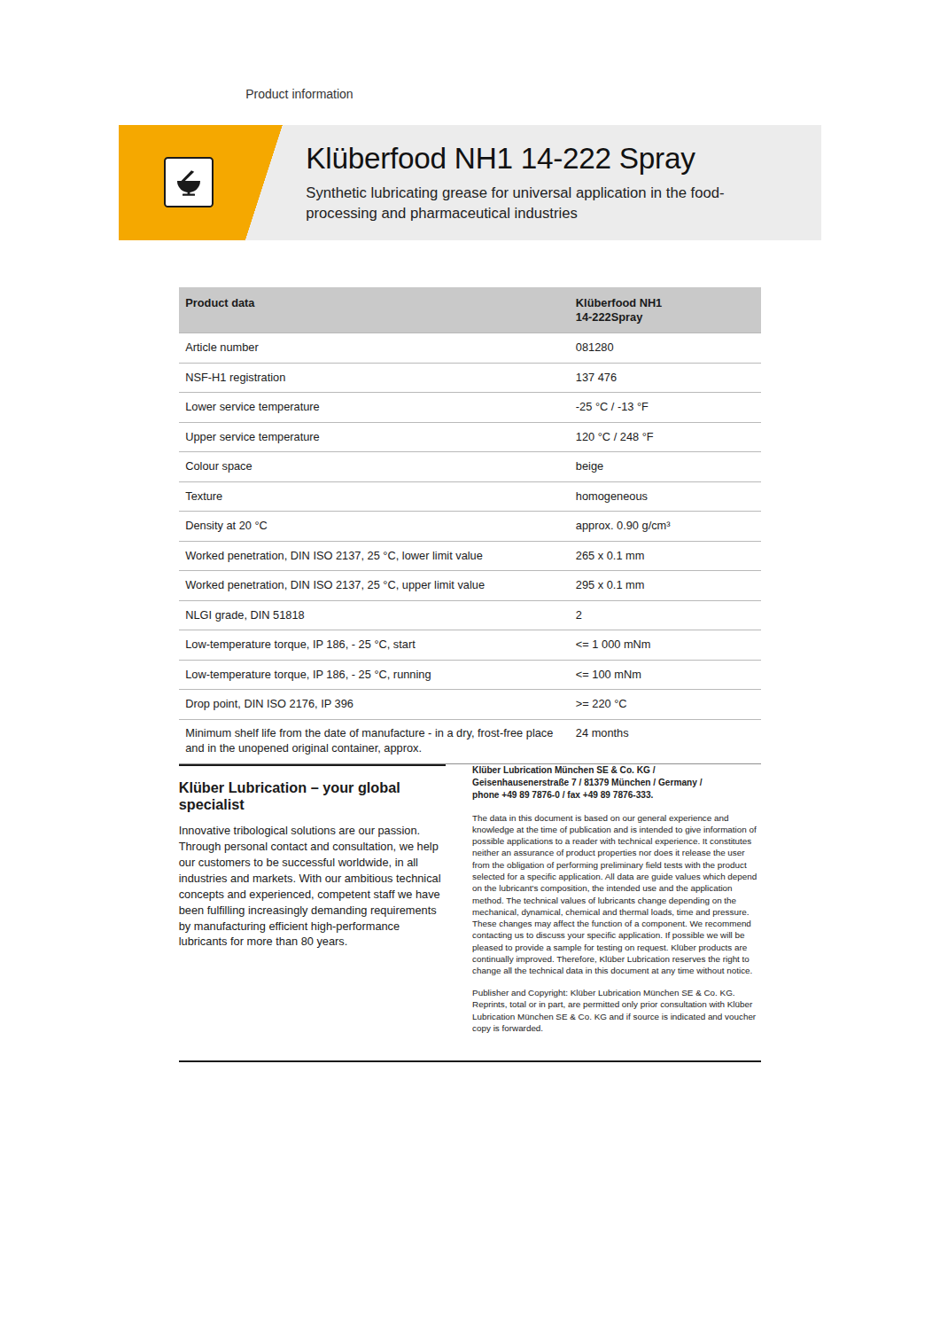Product information
Klüberfood NH1 14-222 Spray
Synthetic lubricating grease for universal application in the food- processing and pharmaceutical industries
| Product data | Klüberfood NH1 14-222Spray |
| --- | --- |
| Article number | 081280 |
| NSF-H1 registration | 137 476 |
| Lower service temperature | -25 °C / -13 °F |
| Upper service temperature | 120 °C / 248 °F |
| Colour space | beige |
| Texture | homogeneous |
| Density at 20 °C | approx. 0.90 g/cm³ |
| Worked penetration, DIN ISO 2137, 25 °C, lower limit value | 265 x 0.1 mm |
| Worked penetration, DIN ISO 2137, 25 °C, upper limit value | 295 x 0.1 mm |
| NLGI grade, DIN 51818 | 2 |
| Low-temperature torque, IP 186, - 25 °C, start | <= 1 000 mNm |
| Low-temperature torque, IP 186, - 25 °C, running | <= 100 mNm |
| Drop point, DIN ISO 2176, IP 396 | >= 220 °C |
| Minimum shelf life from the date of manufacture - in a dry, frost-free place and in the unopened original container, approx. | 24 months |
Klüber Lubrication – your global specialist
Innovative tribological solutions are our passion. Through personal contact and consultation, we help our customers to be successful worldwide, in all industries and markets. With our ambitious technical concepts and experienced, competent staff we have been fulfilling increasingly demanding requirements by manufacturing efficient high-performance lubricants for more than 80 years.
Klüber Lubrication München SE & Co. KG /
Geisenhausenerstraße 7 / 81379 München / Germany /
phone +49 89 7876-0 / fax +49 89 7876-333.
The data in this document is based on our general experience and knowledge at the time of publication and is intended to give information of possible applications to a reader with technical experience. It constitutes neither an assurance of product properties nor does it release the user from the obligation of performing preliminary field tests with the product selected for a specific application. All data are guide values which depend on the lubricant's composition, the intended use and the application method. The technical values of lubricants change depending on the mechanical, dynamical, chemical and thermal loads, time and pressure. These changes may affect the function of a component. We recommend contacting us to discuss your specific application. If possible we will be pleased to provide a sample for testing on request. Klüber products are continually improved. Therefore, Klüber Lubrication reserves the right to change all the technical data in this document at any time without notice.
Publisher and Copyright: Klüber Lubrication München SE & Co. KG. Reprints, total or in part, are permitted only prior consultation with Klüber Lubrication München SE & Co. KG and if source is indicated and voucher copy is forwarded.